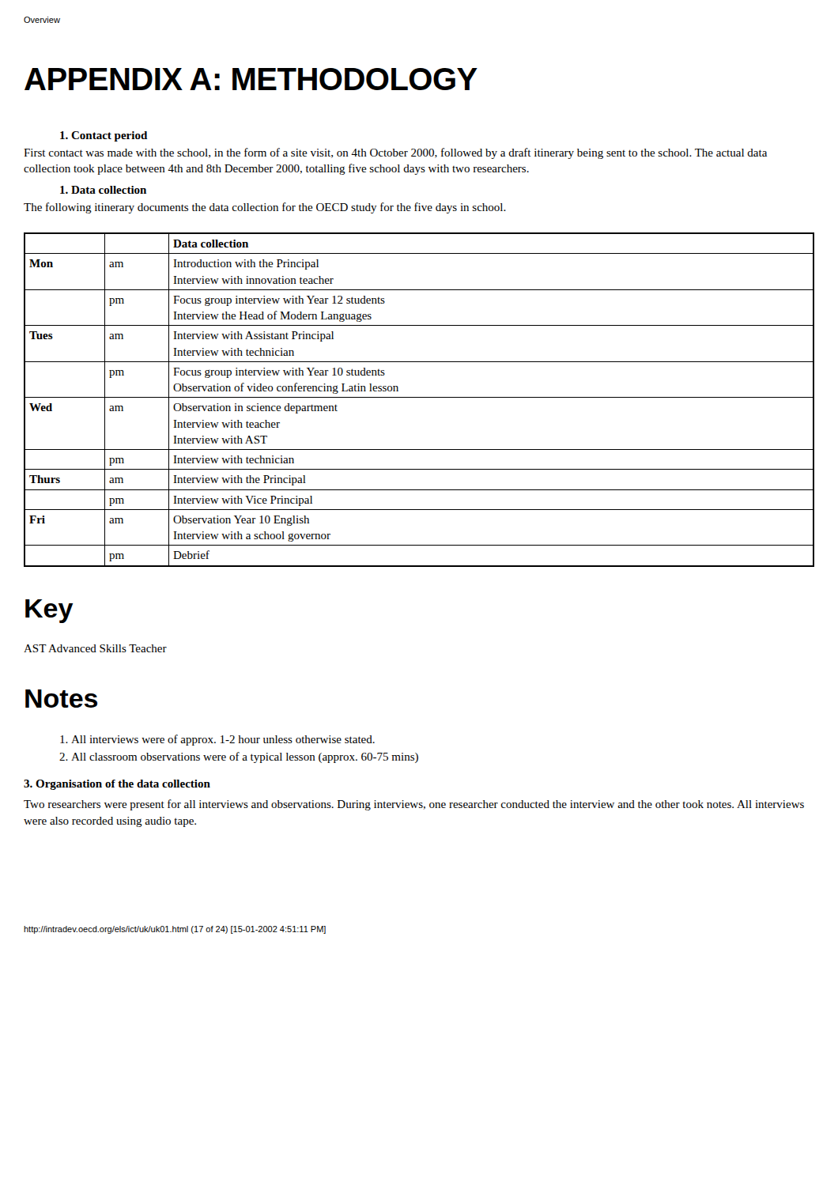Overview
APPENDIX A: METHODOLOGY
Contact period
First contact was made with the school, in the form of a site visit, on 4th October 2000, followed by a draft itinerary being sent to the school. The actual data collection took place between 4th and 8th December 2000, totalling five school days with two researchers.
Data collection
The following itinerary documents the data collection for the OECD study for the five days in school.
| | | Data collection |
| Mon | am | Introduction with the Principal Interview with innovation teacher |
| | pm | Focus group interview with Year 12 students Interview the Head of Modern Languages |
| Tues | am | Interview with Assistant Principal Interview with technician |
| | pm | Focus group interview with Year 10 students Observation of video conferencing Latin lesson |
| Wed | am | Observation in science department Interview with teacher Interview with AST |
| | pm | Interview with technician |
| Thurs | am | Interview with the Principal |
| | pm | Interview with Vice Principal |
| Fri | am | Observation Year 10 English Interview with a school governor |
| | pm | Debrief |
Key
AST Advanced Skills Teacher
Notes
All interviews were of approx. 1-2 hour unless otherwise stated.
All classroom observations were of a typical lesson (approx. 60-75 mins)
3. Organisation of the data collection
Two researchers were present for all interviews and observations. During interviews, one researcher conducted the interview and the other took notes. All interviews were also recorded using audio tape.
http://intradev.oecd.org/els/ict/uk/uk01.html (17 of 24) [15-01-2002 4:51:11 PM]